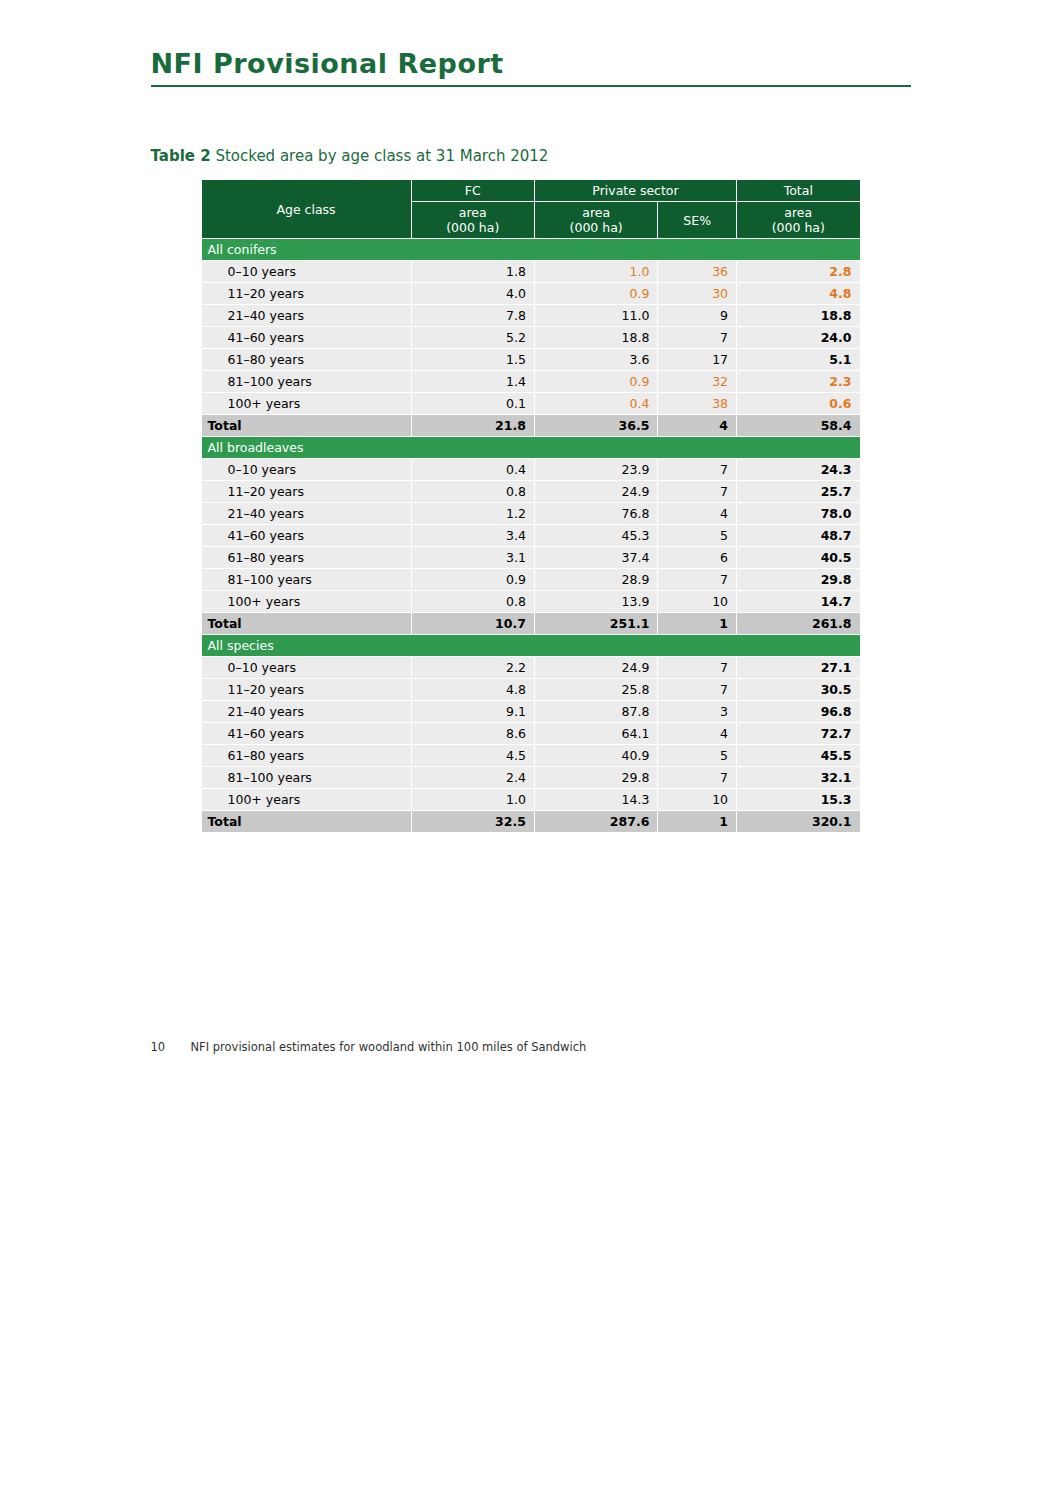NFI Provisional Report
Table 2 Stocked area by age class at 31 March 2012
| Age class | FC | Private sector | Total |
| --- | --- | --- | --- |
| area (000 ha) | area (000 ha) | SE% | area (000 ha) |
| All conifers |
| 0–10 years | 1.8 | 1.0 | 36 | 2.8 |
| 11–20 years | 4.0 | 0.9 | 30 | 4.8 |
| 21–40 years | 7.8 | 11.0 | 9 | 18.8 |
| 41–60 years | 5.2 | 18.8 | 7 | 24.0 |
| 61–80 years | 1.5 | 3.6 | 17 | 5.1 |
| 81–100 years | 1.4 | 0.9 | 32 | 2.3 |
| 100+ years | 0.1 | 0.4 | 38 | 0.6 |
| Total | 21.8 | 36.5 | 4 | 58.4 |
| All broadleaves |
| 0–10 years | 0.4 | 23.9 | 7 | 24.3 |
| 11–20 years | 0.8 | 24.9 | 7 | 25.7 |
| 21–40 years | 1.2 | 76.8 | 4 | 78.0 |
| 41–60 years | 3.4 | 45.3 | 5 | 48.7 |
| 61–80 years | 3.1 | 37.4 | 6 | 40.5 |
| 81–100 years | 0.9 | 28.9 | 7 | 29.8 |
| 100+ years | 0.8 | 13.9 | 10 | 14.7 |
| Total | 10.7 | 251.1 | 1 | 261.8 |
| All species |
| 0–10 years | 2.2 | 24.9 | 7 | 27.1 |
| 11–20 years | 4.8 | 25.8 | 7 | 30.5 |
| 21–40 years | 9.1 | 87.8 | 3 | 96.8 |
| 41–60 years | 8.6 | 64.1 | 4 | 72.7 |
| 61–80 years | 4.5 | 40.9 | 5 | 45.5 |
| 81–100 years | 2.4 | 29.8 | 7 | 32.1 |
| 100+ years | 1.0 | 14.3 | 10 | 15.3 |
| Total | 32.5 | 287.6 | 1 | 320.1 |
10 NFI provisional estimates for woodland within 100 miles of Sandwich